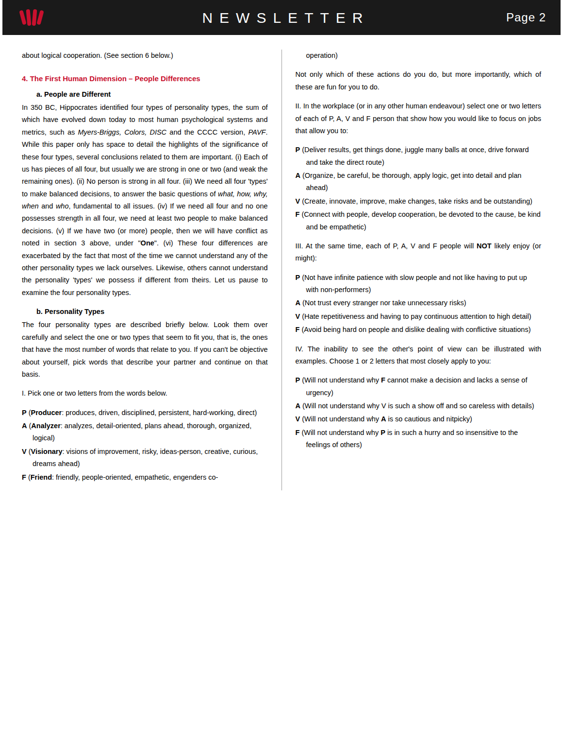NEWSLETTER
Page 2
about logical cooperation. (See section 6 below.)
4. The First Human Dimension – People Differences
a. People are Different
In 350 BC, Hippocrates identified four types of personality types, the sum of which have evolved down today to most human psychological systems and metrics, such as Myers-Briggs, Colors, DISC and the CCCC version, PAVF. While this paper only has space to detail the highlights of the significance of these four types, several conclusions related to them are important. (i) Each of us has pieces of all four, but usually we are strong in one or two (and weak the remaining ones). (ii) No person is strong in all four. (iii) We need all four 'types' to make balanced decisions, to answer the basic questions of what, how, why, when and who, fundamental to all issues. (iv) If we need all four and no one possesses strength in all four, we need at least two people to make balanced decisions. (v) If we have two (or more) people, then we will have conflict as noted in section 3 above, under "One". (vi) These four differences are exacerbated by the fact that most of the time we cannot understand any of the other personality types we lack ourselves. Likewise, others cannot understand the personality 'types' we possess if different from theirs. Let us pause to examine the four personality types.
b. Personality Types
The four personality types are described briefly below. Look them over carefully and select the one or two types that seem to fit you, that is, the ones that have the most number of words that relate to you. If you can't be objective about yourself, pick words that describe your partner and continue on that basis.
I. Pick one or two letters from the words below.
P (Producer: produces, driven, disciplined, persistent, hard-working, direct)
A (Analyzer: analyzes, detail-oriented, plans ahead, thorough, organized, logical)
V (Visionary: visions of improvement, risky, ideas-person, creative, curious, dreams ahead)
F (Friend: friendly, people-oriented, empathetic, engenders co-
operation)
Not only which of these actions do you do, but more importantly, which of these are fun for you to do.
II. In the workplace (or in any other human endeavour) select one or two letters of each of P, A, V and F person that show how you would like to focus on jobs that allow you to:
P (Deliver results, get things done, juggle many balls at once, drive forward and take the direct route)
A (Organize, be careful, be thorough, apply logic, get into detail and plan ahead)
V (Create, innovate, improve, make changes, take risks and be outstanding)
F (Connect with people, develop cooperation, be devoted to the cause, be kind and be empathetic)
III. At the same time, each of P, A, V and F people will NOT likely enjoy (or might):
P (Not have infinite patience with slow people and not like having to put up with non-performers)
A (Not trust every stranger nor take unnecessary risks)
V (Hate repetitiveness and having to pay continuous attention to high detail)
F (Avoid being hard on people and dislike dealing with conflictive situations)
IV. The inability to see the other's point of view can be illustrated with examples. Choose 1 or 2 letters that most closely apply to you:
P (Will not understand why F cannot make a decision and lacks a sense of urgency)
A (Will not understand why V is such a show off and so careless with details)
V (Will not understand why A is so cautious and nitpicky)
F (Will not understand why P is in such a hurry and so insensitive to the feelings of others)